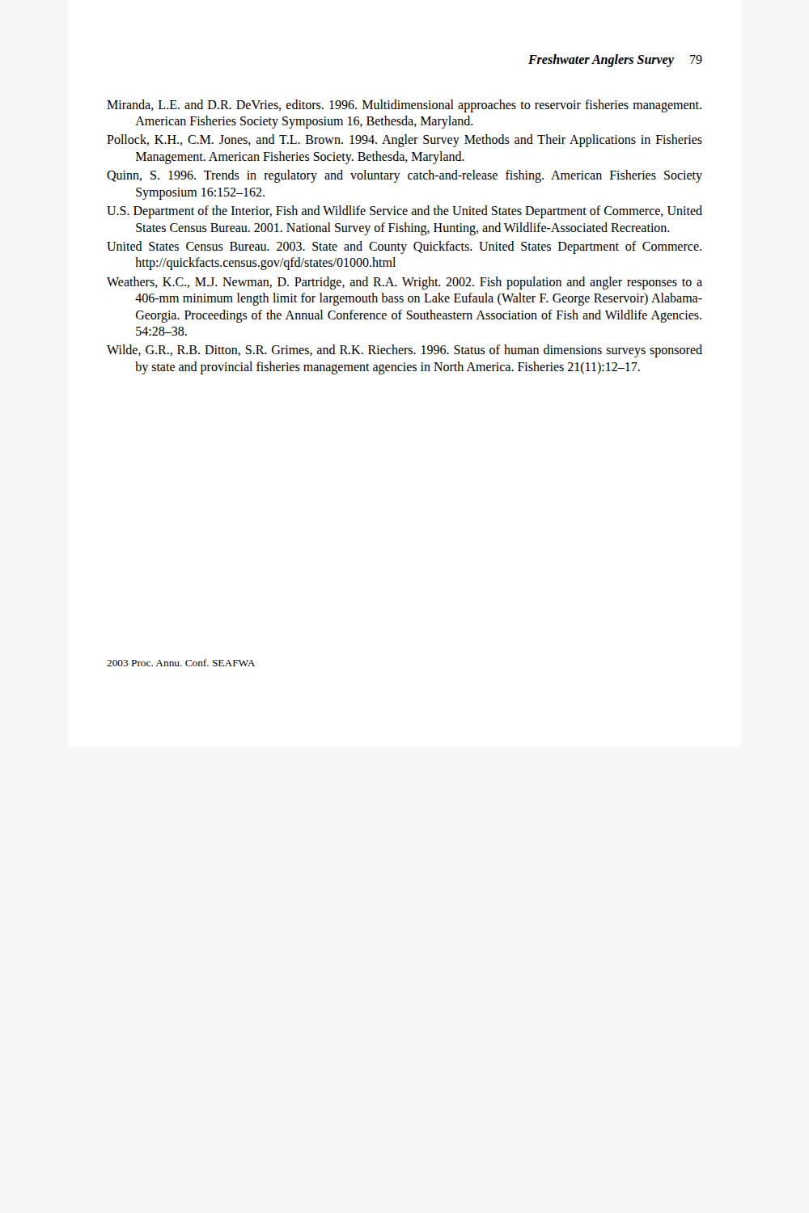Freshwater Anglers Survey 79
Miranda, L.E. and D.R. DeVries, editors. 1996. Multidimensional approaches to reservoir fisheries management. American Fisheries Society Symposium 16, Bethesda, Maryland.
Pollock, K.H., C.M. Jones, and T.L. Brown. 1994. Angler Survey Methods and Their Applications in Fisheries Management. American Fisheries Society. Bethesda, Maryland.
Quinn, S. 1996. Trends in regulatory and voluntary catch-and-release fishing. American Fisheries Society Symposium 16:152–162.
U.S. Department of the Interior, Fish and Wildlife Service and the United States Department of Commerce, United States Census Bureau. 2001. National Survey of Fishing, Hunting, and Wildlife-Associated Recreation.
United States Census Bureau. 2003. State and County Quickfacts. United States Department of Commerce. http://quickfacts.census.gov/qfd/states/01000.html
Weathers, K.C., M.J. Newman, D. Partridge, and R.A. Wright. 2002. Fish population and angler responses to a 406-mm minimum length limit for largemouth bass on Lake Eufaula (Walter F. George Reservoir) Alabama-Georgia. Proceedings of the Annual Conference of Southeastern Association of Fish and Wildlife Agencies. 54:28–38.
Wilde, G.R., R.B. Ditton, S.R. Grimes, and R.K. Riechers. 1996. Status of human dimensions surveys sponsored by state and provincial fisheries management agencies in North America. Fisheries 21(11):12–17.
2003 Proc. Annu. Conf. SEAFWA